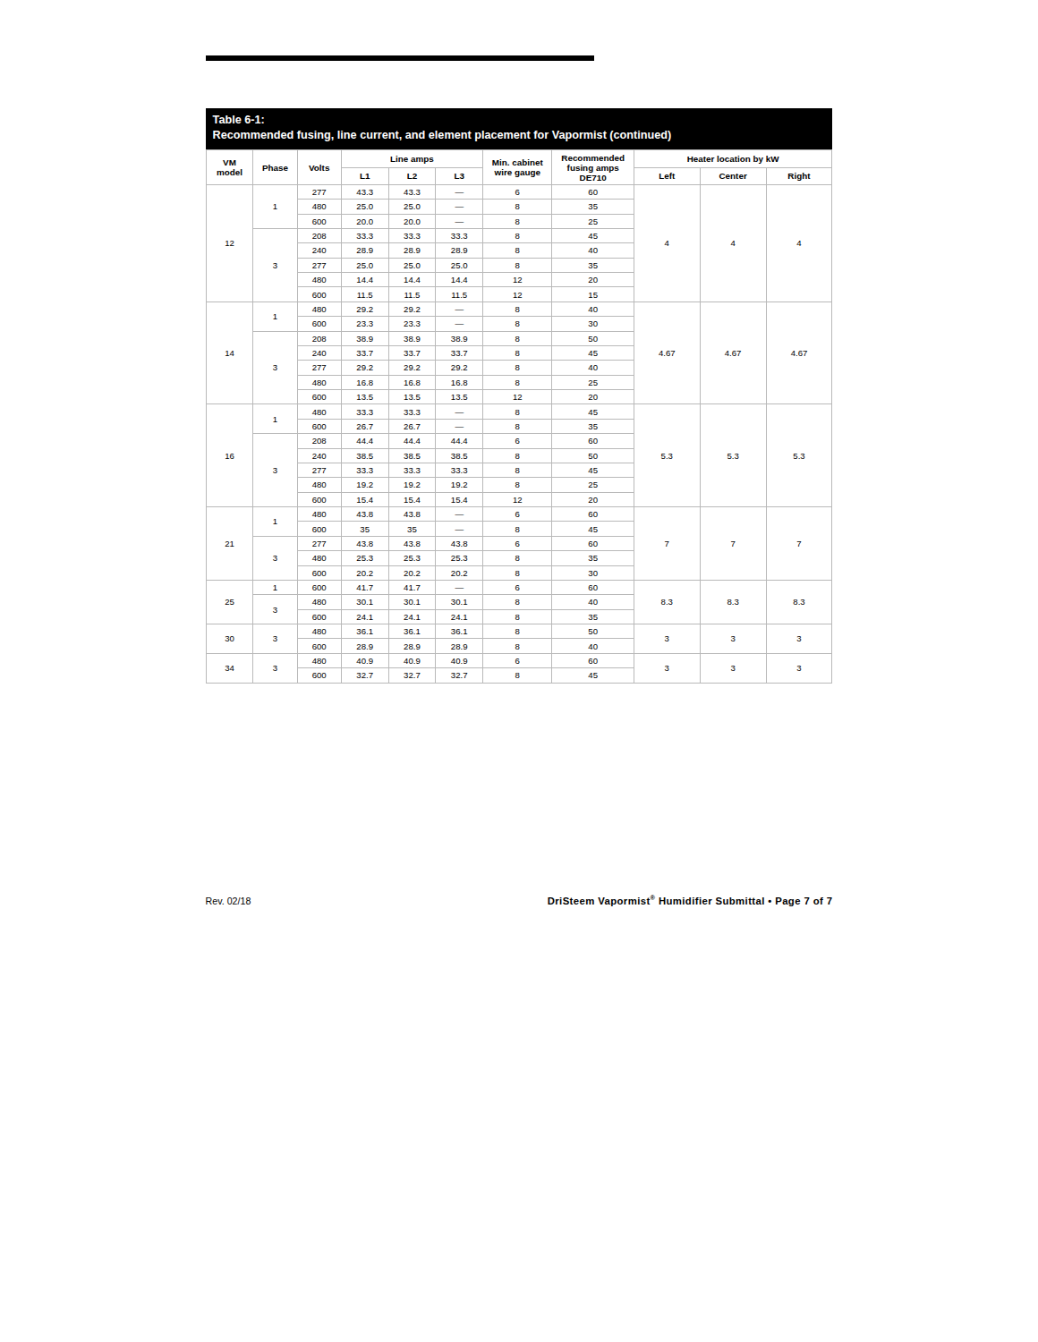Table 6-1: Recommended fusing, line current, and element placement for Vapormist (continued)
| VM model | Phase | Volts | Line amps | Min. cabinet wire gauge | Recommended fusing amps DE710 | Heater location by kW |
| --- | --- | --- | --- | --- | --- | --- |
| L1 | L2 | L3 | Left | Center | Right |
| 12 | 1 | 277 | 43.3 | 43.3 | — | 6 | 60 | 4 | 4 | 4 |
| 480 | 25.0 | 25.0 | — | 8 | 35 |
| 600 | 20.0 | 20.0 | — | 8 | 25 |
| 3 | 208 | 33.3 | 33.3 | 33.3 | 8 | 45 |
| 240 | 28.9 | 28.9 | 28.9 | 8 | 40 |
| 277 | 25.0 | 25.0 | 25.0 | 8 | 35 |
| 480 | 14.4 | 14.4 | 14.4 | 12 | 20 |
| 600 | 11.5 | 11.5 | 11.5 | 12 | 15 |
| 14 | 1 | 480 | 29.2 | 29.2 | — | 8 | 40 | 4.67 | 4.67 | 4.67 |
| 600 | 23.3 | 23.3 | — | 8 | 30 |
| 3 | 208 | 38.9 | 38.9 | 38.9 | 8 | 50 |
| 240 | 33.7 | 33.7 | 33.7 | 8 | 45 |
| 277 | 29.2 | 29.2 | 29.2 | 8 | 40 |
| 480 | 16.8 | 16.8 | 16.8 | 8 | 25 |
| 600 | 13.5 | 13.5 | 13.5 | 12 | 20 |
| 16 | 1 | 480 | 33.3 | 33.3 | — | 8 | 45 | 5.3 | 5.3 | 5.3 |
| 600 | 26.7 | 26.7 | — | 8 | 35 |
| 3 | 208 | 44.4 | 44.4 | 44.4 | 6 | 60 |
| 240 | 38.5 | 38.5 | 38.5 | 8 | 50 |
| 277 | 33.3 | 33.3 | 33.3 | 8 | 45 |
| 480 | 19.2 | 19.2 | 19.2 | 8 | 25 |
| 600 | 15.4 | 15.4 | 15.4 | 12 | 20 |
| 21 | 1 | 480 | 43.8 | 43.8 | — | 6 | 60 | 7 | 7 | 7 |
| 600 | 35 | 35 | — | 8 | 45 |
| 3 | 277 | 43.8 | 43.8 | 43.8 | 6 | 60 |
| 480 | 25.3 | 25.3 | 25.3 | 8 | 35 |
| 600 | 20.2 | 20.2 | 20.2 | 8 | 30 |
| 25 | 1 | 600 | 41.7 | 41.7 | — | 6 | 60 | 8.3 | 8.3 | 8.3 |
| 3 | 480 | 30.1 | 30.1 | 30.1 | 8 | 40 |
| 600 | 24.1 | 24.1 | 24.1 | 8 | 35 |
| 30 | 3 | 480 | 36.1 | 36.1 | 36.1 | 8 | 50 | 3 | 3 | 3 |
| 600 | 28.9 | 28.9 | 28.9 | 8 | 40 |
| 34 | 3 | 480 | 40.9 | 40.9 | 40.9 | 6 | 60 | 3 | 3 | 3 |
| 600 | 32.7 | 32.7 | 32.7 | 8 | 45 |
Rev. 02/18
DriSteem Vapormist® Humidifier Submittal • Page 7 of 7